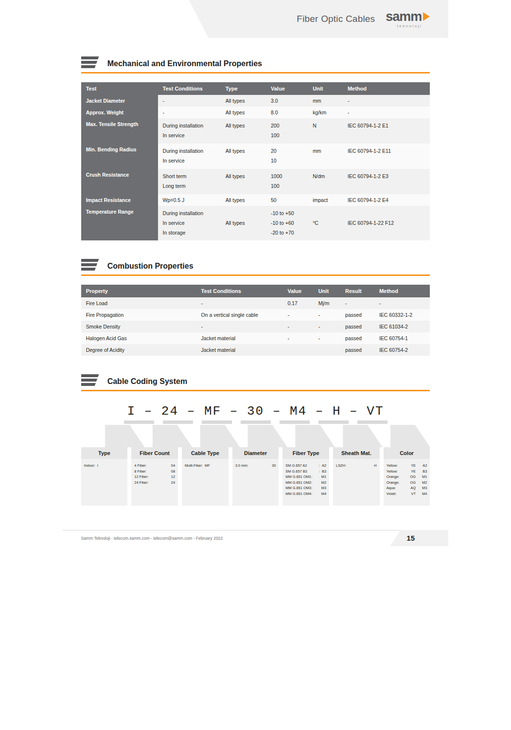Fiber Optic Cables
samm
teknoloji
Mechanical and Environmental Properties
| Test | Test Conditions | Type | Value | Unit | Method |
| --- | --- | --- | --- | --- | --- |
| Jacket Diameter | - | All types | 3.0 | mm | - |
| Approx. Weight | - | All types | 8.0 | kg/km | - |
| Max. Tensile Strength | During installation In service | All types | 200 100 | N | IEC 60794-1-2 E1 |
| Min. Bending Radius | During installation In service | All types | 20 10 | mm | IEC 60794-1-2 E11 |
| Crush Resistance | Short term Long term | All types | 1000 100 | N/dm | IEC 60794-1-2 E3 |
| Impact Resistance | Wp=0.5 J | All types | 50 | impact | IEC 60794-1-2 E4 |
| Temperature Range | During installation In service In storage | All types | -10 to +50 -10 to +60 -20 to +70 | °C | IEC 60794-1-22 F12 |
Combustion Properties
| Property | Test Conditions | Value | Unit | Result | Method |
| --- | --- | --- | --- | --- | --- |
| Fire Load | - | 0.17 | Mj/m | - | - |
| Fire Propagation | On a vertical single cable | - | - | passed | IEC 60332-1-2 |
| Smoke Density | - | - | - | passed | IEC 61034-2 |
| Halogen Acid Gas | Jacket material | - | - | passed | IEC 60754-1 |
| Degree of Acidity | Jacket material | | | passed | IEC 60754-2 |
Cable Coding System
I – 24 – MF – 30 – M4 – H – VT
Type
Indoor: I
Fiber Count
| 4 Fiber: | 04 |
| 8 Fiber: | 08 |
| 12 Fiber: | 12 |
| 24 Fiber: | 24 |
Cable Type
Multi-Fiber: MF
Diameter
| 3.0 mm: | 30 |
Fiber Type
| SM G.657 A2 | : A2 |
| SM G.657 B3 | : B3 |
| MM G.651 OM1: | M1 |
| MM G.651 OM2: | M2 |
| MM G.651 OM3: | M3 |
| MM G.651 OM4: | M4 |
Sheath Mat.
| LSZH: | H |
Color
| Yellow: | YE | A2 |
| Yellow: | YE | B3 |
| Orange: | OG | M1 |
| Orange: | OG | M2 |
| Aqua: | AQ | M3 |
| Violet: | VT | M4 |
Samm Teknoloji - telecom.samm.com - telecom@samm.com - February 2022
15